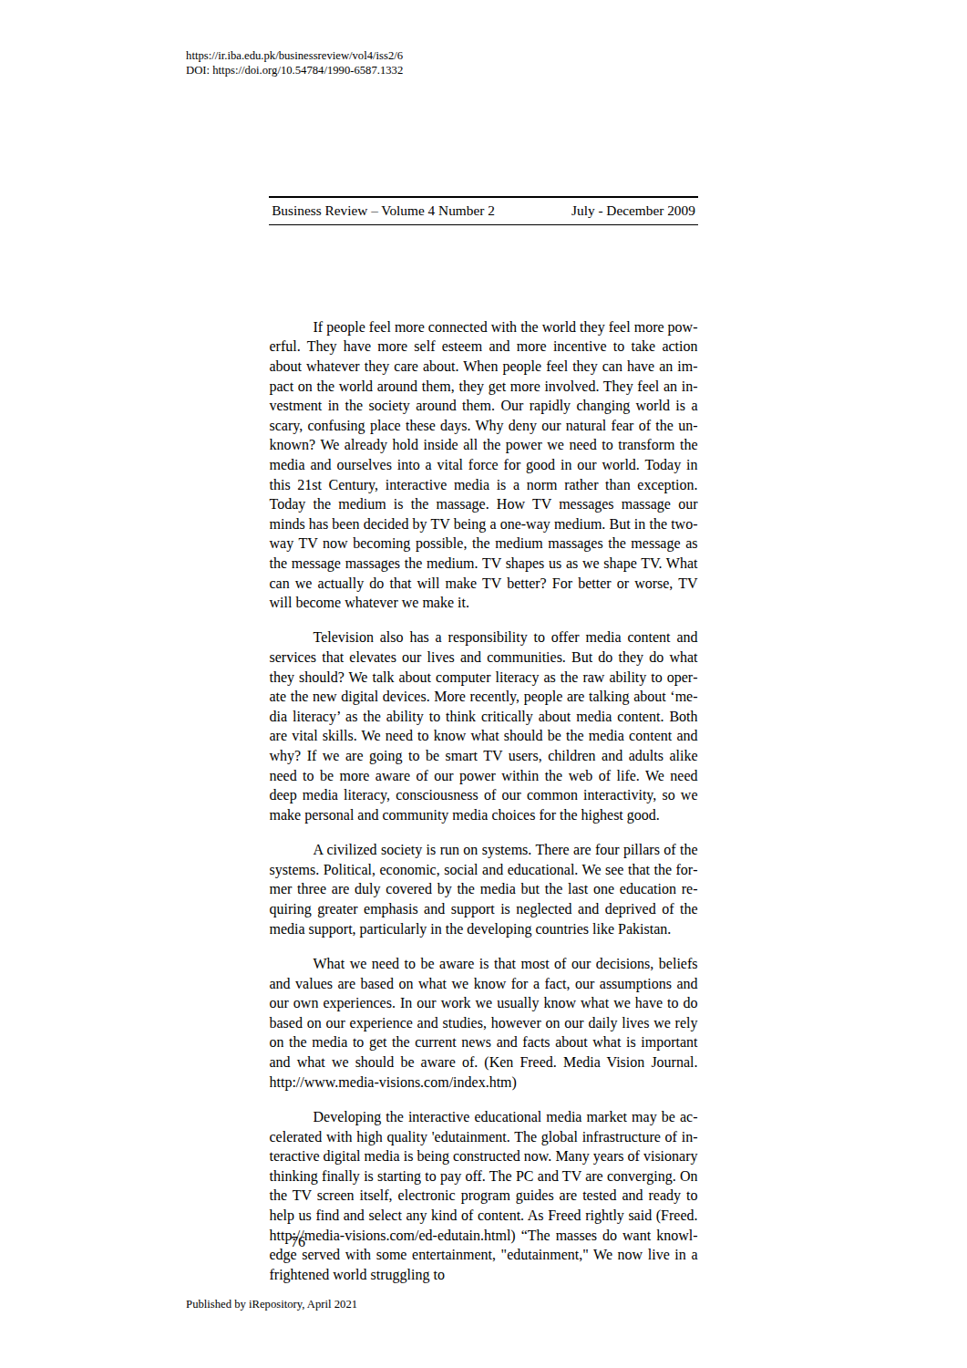https://ir.iba.edu.pk/businessreview/vol4/iss2/6
DOI: https://doi.org/10.54784/1990-6587.1332
Business Review – Volume 4 Number 2 July - December 2009
If people feel more connected with the world they feel more powerful. They have more self esteem and more incentive to take action about whatever they care about. When people feel they can have an impact on the world around them, they get more involved. They feel an investment in the society around them. Our rapidly changing world is a scary, confusing place these days. Why deny our natural fear of the unknown? We already hold inside all the power we need to transform the media and ourselves into a vital force for good in our world. Today in this 21st Century, interactive media is a norm rather than exception. Today the medium is the massage. How TV messages massage our minds has been decided by TV being a one-way medium. But in the two-way TV now becoming possible, the medium massages the message as the message massages the medium. TV shapes us as we shape TV. What can we actually do that will make TV better? For better or worse, TV will become whatever we make it.
Television also has a responsibility to offer media content and services that elevates our lives and communities. But do they do what they should? We talk about computer literacy as the raw ability to operate the new digital devices. More recently, people are talking about ‘media literacy’ as the ability to think critically about media content. Both are vital skills. We need to know what should be the media content and why? If we are going to be smart TV users, children and adults alike need to be more aware of our power within the web of life. We need deep media literacy, consciousness of our common interactivity, so we make personal and community media choices for the highest good.
A civilized society is run on systems. There are four pillars of the systems. Political, economic, social and educational. We see that the former three are duly covered by the media but the last one education requiring greater emphasis and support is neglected and deprived of the media support, particularly in the developing countries like Pakistan.
What we need to be aware is that most of our decisions, beliefs and values are based on what we know for a fact, our assumptions and our own experiences. In our work we usually know what we have to do based on our experience and studies, however on our daily lives we rely on the media to get the current news and facts about what is important and what we should be aware of. (Ken Freed. Media Vision Journal. http://www.media-visions.com/index.htm)
Developing the interactive educational media market may be accelerated with high quality 'edutainment. The global infrastructure of interactive digital media is being constructed now. Many years of visionary thinking finally is starting to pay off. The PC and TV are converging. On the TV screen itself, electronic program guides are tested and ready to help us find and select any kind of content. As Freed rightly said (Freed. http://media-visions.com/ed-edutain.html) “The masses do want knowledge served with some entertainment, "edutainment," We now live in a frightened world struggling to
76
Published by iRepository, April 2021